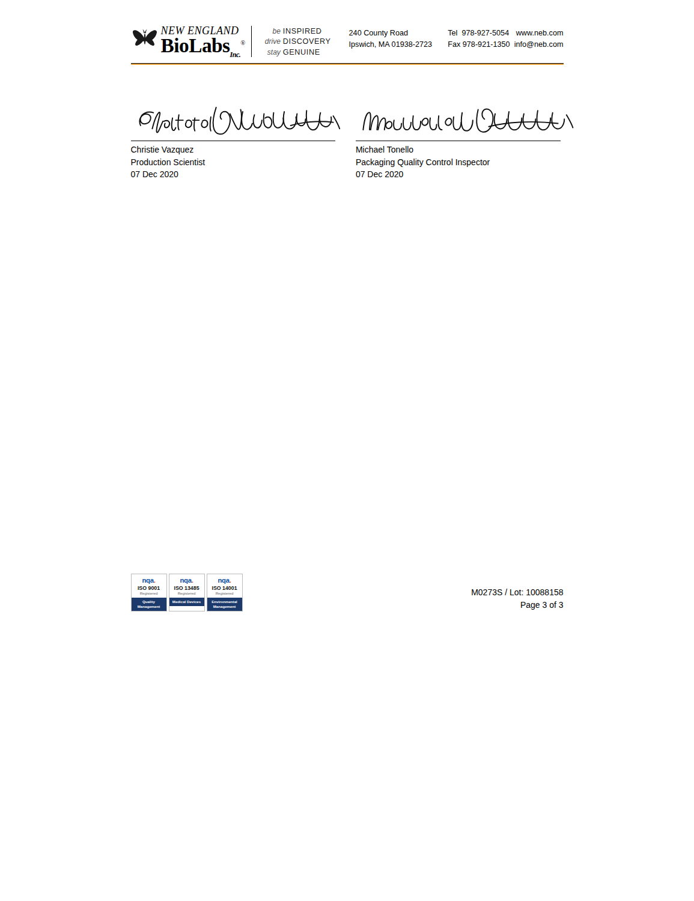NEW ENGLAND
BioLabsInc.®
be INSPIRED
drive DISCOVERY
stay GENUINE
240 County Road
Ipswich, MA 01938-2723
Tel 978-927-5054
Fax 978-921-1350
www.neb.com
info@neb.com
Christie Vazquez
Production Scientist
07 Dec 2020
Michael Tonello
Packaging Quality Control Inspector
07 Dec 2020
nqa.
ISO 9001
Registered
Quality
Management
nqa.
ISO 13485
Registered
Medical Devices
nqa.
ISO 14001
Registered
Environmental
Management
M0273S / Lot: 10088158
Page 3 of 3